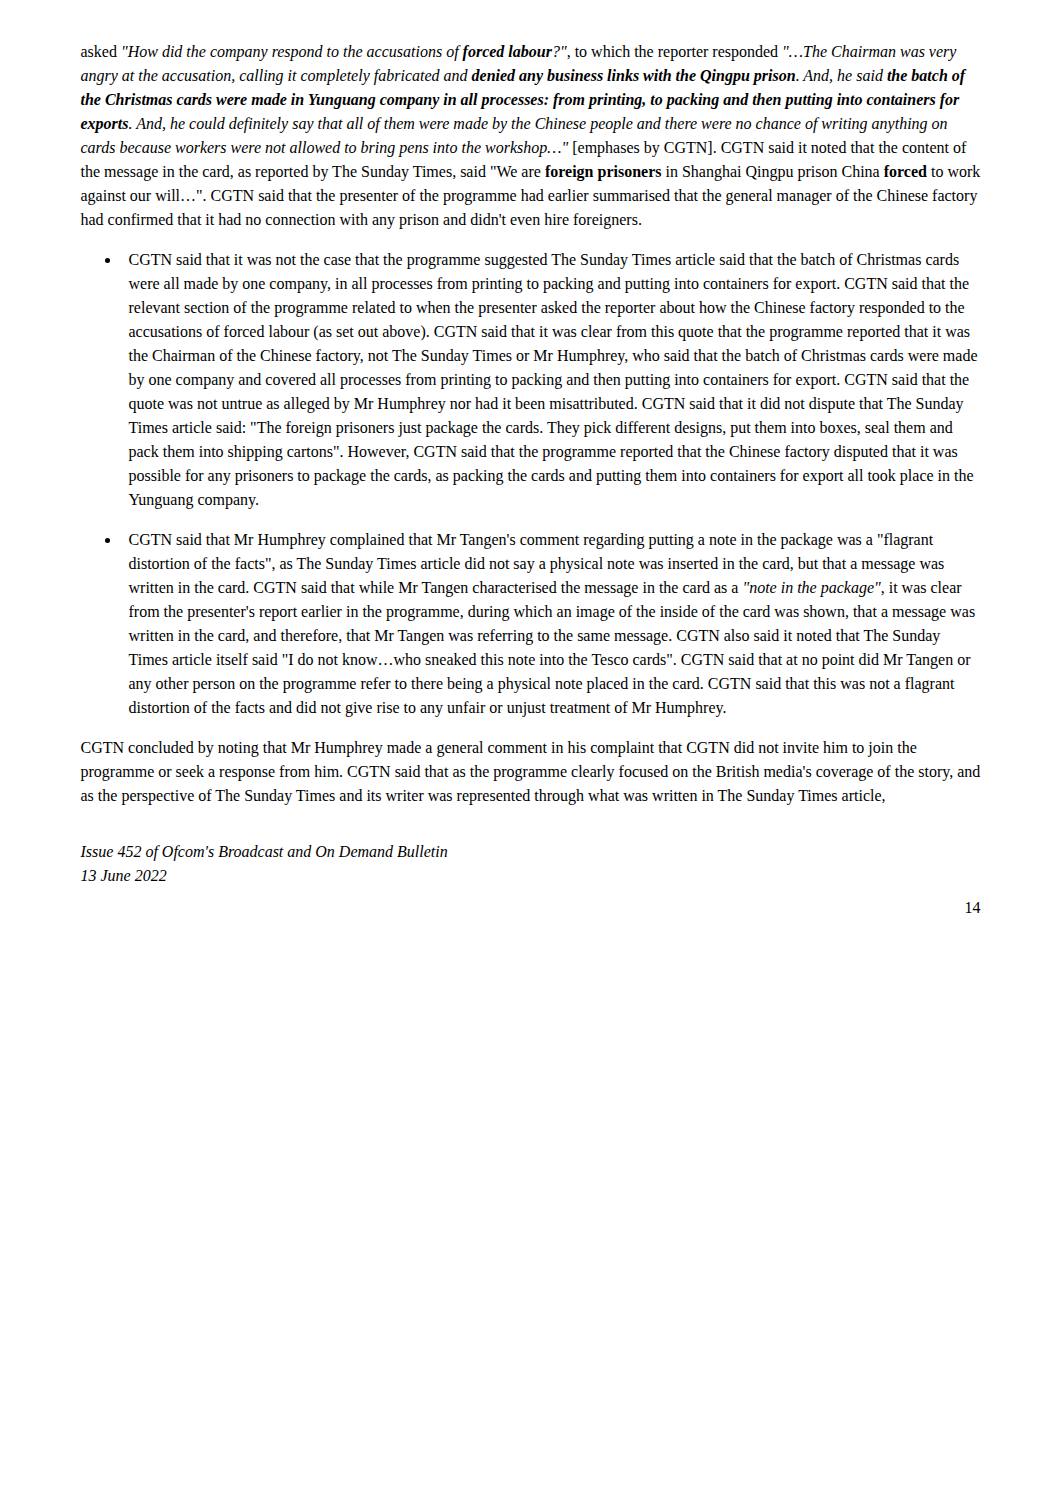asked "How did the company respond to the accusations of forced labour?", to which the reporter responded "…The Chairman was very angry at the accusation, calling it completely fabricated and denied any business links with the Qingpu prison. And, he said the batch of the Christmas cards were made in Yunguang company in all processes: from printing, to packing and then putting into containers for exports. And, he could definitely say that all of them were made by the Chinese people and there were no chance of writing anything on cards because workers were not allowed to bring pens into the workshop…" [emphases by CGTN]. CGTN said it noted that the content of the message in the card, as reported by The Sunday Times, said "We are foreign prisoners in Shanghai Qingpu prison China forced to work against our will…". CGTN said that the presenter of the programme had earlier summarised that the general manager of the Chinese factory had confirmed that it had no connection with any prison and didn't even hire foreigners.
CGTN said that it was not the case that the programme suggested The Sunday Times article said that the batch of Christmas cards were all made by one company, in all processes from printing to packing and putting into containers for export. CGTN said that the relevant section of the programme related to when the presenter asked the reporter about how the Chinese factory responded to the accusations of forced labour (as set out above). CGTN said that it was clear from this quote that the programme reported that it was the Chairman of the Chinese factory, not The Sunday Times or Mr Humphrey, who said that the batch of Christmas cards were made by one company and covered all processes from printing to packing and then putting into containers for export. CGTN said that the quote was not untrue as alleged by Mr Humphrey nor had it been misattributed. CGTN said that it did not dispute that The Sunday Times article said: "The foreign prisoners just package the cards. They pick different designs, put them into boxes, seal them and pack them into shipping cartons". However, CGTN said that the programme reported that the Chinese factory disputed that it was possible for any prisoners to package the cards, as packing the cards and putting them into containers for export all took place in the Yunguang company.
CGTN said that Mr Humphrey complained that Mr Tangen's comment regarding putting a note in the package was a "flagrant distortion of the facts", as The Sunday Times article did not say a physical note was inserted in the card, but that a message was written in the card. CGTN said that while Mr Tangen characterised the message in the card as a "note in the package", it was clear from the presenter's report earlier in the programme, during which an image of the inside of the card was shown, that a message was written in the card, and therefore, that Mr Tangen was referring to the same message. CGTN also said it noted that The Sunday Times article itself said "I do not know…who sneaked this note into the Tesco cards". CGTN said that at no point did Mr Tangen or any other person on the programme refer to there being a physical note placed in the card. CGTN said that this was not a flagrant distortion of the facts and did not give rise to any unfair or unjust treatment of Mr Humphrey.
CGTN concluded by noting that Mr Humphrey made a general comment in his complaint that CGTN did not invite him to join the programme or seek a response from him. CGTN said that as the programme clearly focused on the British media's coverage of the story, and as the perspective of The Sunday Times and its writer was represented through what was written in The Sunday Times article,
Issue 452 of Ofcom's Broadcast and On Demand Bulletin
13 June 2022
14